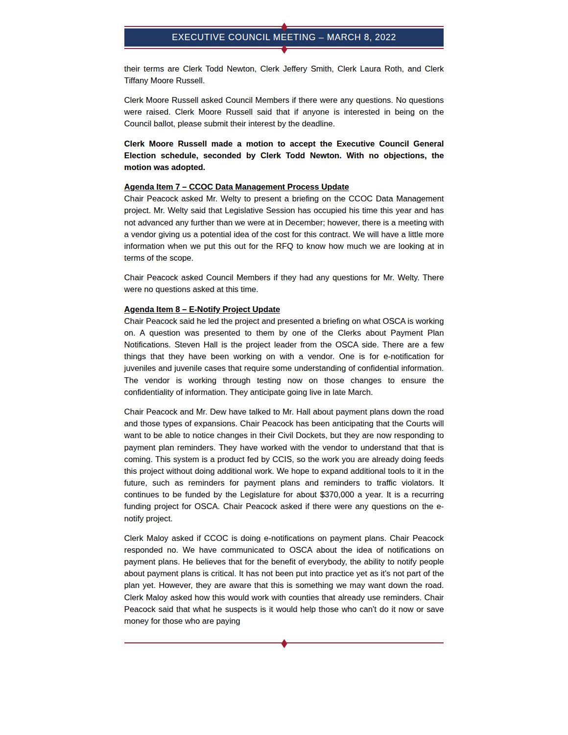EXECUTIVE COUNCIL MEETING – MARCH 8, 2022
their terms are Clerk Todd Newton, Clerk Jeffery Smith, Clerk Laura Roth, and Clerk Tiffany Moore Russell.
Clerk Moore Russell asked Council Members if there were any questions. No questions were raised. Clerk Moore Russell said that if anyone is interested in being on the Council ballot, please submit their interest by the deadline.
Clerk Moore Russell made a motion to accept the Executive Council General Election schedule, seconded by Clerk Todd Newton. With no objections, the motion was adopted.
Agenda Item 7 – CCOC Data Management Process Update
Chair Peacock asked Mr. Welty to present a briefing on the CCOC Data Management project. Mr. Welty said that Legislative Session has occupied his time this year and has not advanced any further than we were at in December; however, there is a meeting with a vendor giving us a potential idea of the cost for this contract. We will have a little more information when we put this out for the RFQ to know how much we are looking at in terms of the scope.
Chair Peacock asked Council Members if they had any questions for Mr. Welty. There were no questions asked at this time.
Agenda Item 8 – E-Notify Project Update
Chair Peacock said he led the project and presented a briefing on what OSCA is working on. A question was presented to them by one of the Clerks about Payment Plan Notifications. Steven Hall is the project leader from the OSCA side. There are a few things that they have been working on with a vendor. One is for e-notification for juveniles and juvenile cases that require some understanding of confidential information. The vendor is working through testing now on those changes to ensure the confidentiality of information. They anticipate going live in late March.
Chair Peacock and Mr. Dew have talked to Mr. Hall about payment plans down the road and those types of expansions. Chair Peacock has been anticipating that the Courts will want to be able to notice changes in their Civil Dockets, but they are now responding to payment plan reminders. They have worked with the vendor to understand that that is coming. This system is a product fed by CCIS, so the work you are already doing feeds this project without doing additional work. We hope to expand additional tools to it in the future, such as reminders for payment plans and reminders to traffic violators. It continues to be funded by the Legislature for about $370,000 a year. It is a recurring funding project for OSCA. Chair Peacock asked if there were any questions on the e-notify project.
Clerk Maloy asked if CCOC is doing e-notifications on payment plans. Chair Peacock responded no. We have communicated to OSCA about the idea of notifications on payment plans. He believes that for the benefit of everybody, the ability to notify people about payment plans is critical. It has not been put into practice yet as it's not part of the plan yet. However, they are aware that this is something we may want down the road. Clerk Maloy asked how this would work with counties that already use reminders. Chair Peacock said that what he suspects is it would help those who can't do it now or save money for those who are paying